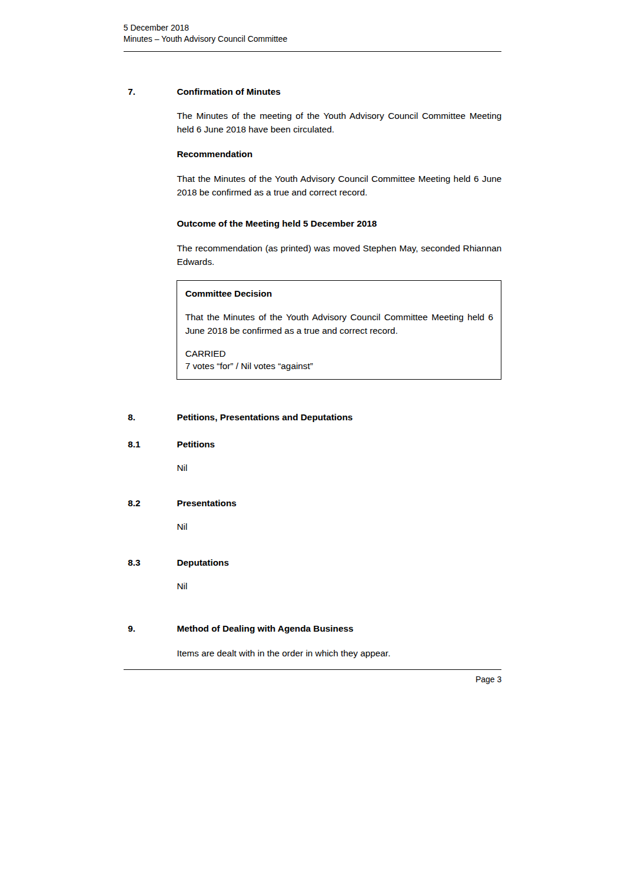5 December 2018
Minutes – Youth Advisory Council Committee
7.
Confirmation of Minutes
The Minutes of the meeting of the Youth Advisory Council Committee Meeting held 6 June 2018 have been circulated.
Recommendation
That the Minutes of the Youth Advisory Council Committee Meeting held 6 June 2018 be confirmed as a true and correct record.
Outcome of the Meeting held 5 December 2018
The recommendation (as printed) was moved Stephen May, seconded Rhiannan Edwards.
Committee Decision
That the Minutes of the Youth Advisory Council Committee Meeting held 6 June 2018 be confirmed as a true and correct record.
CARRIED
7 votes “for” / Nil votes “against”
8.
Petitions, Presentations and Deputations
8.1
Petitions
Nil
8.2
Presentations
Nil
8.3
Deputations
Nil
9.
Method of Dealing with Agenda Business
Items are dealt with in the order in which they appear.
Page 3